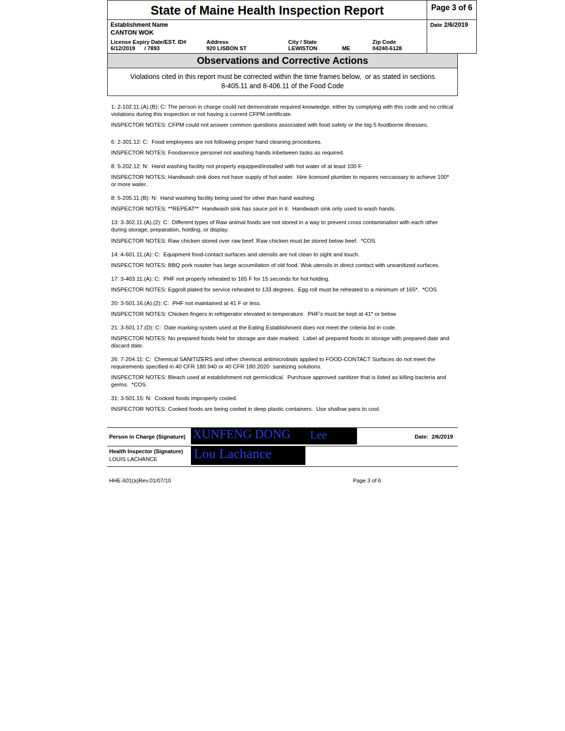| State of Maine Health Inspection Report | Page 3 of 6 |
| Establishment Name CANTON WOK License Expiry Date/EST. ID# 6/12/2019 / 7893 Address 920 LISBON ST City / State LEWISTON ME Zip Code 04240-6128 | Date 2/6/2019 |
Observations and Corrective Actions
Violations cited in this report must be corrected within the time frames below, or as stated in sections
8-405.11 and 8-406.11 of the Food Code
1: 2-102.11.(A).(B): C: The person in charge could not demonstrate required knowledge, either by complying with this code and no critical violations during this inspection or not having a current CFPM certificate.
INSPECTOR NOTES: CFPM could not answer common questions associated with food safety or the big 5 foodborne illnesses.
6: 2-301.12: C: Food employees are not following proper hand cleaning procedures.
INSPECTOR NOTES: Foodservice personel not washing hands inbetween tasks as required.
8: 5-202.12: N: Hand washing facility not properly equipped/installed with hot water of at least 100 F.
INSPECTOR NOTES: Handwash sink does not have supply of hot water. Hire licensed plumber to repares neccassary to achieve 100* or more water.
8: 5-205.11.(B): N: Hand washing facility being used for other than hand washing.
INSPECTOR NOTES: **REPEAT** Handwash sink has sauce pot in it. Handwash sink only used to wash hands.
13: 3-302.11.(A).(2): C: Different types of Raw animal foods are not stored in a way to prevent cross contamination with each other during storage, preparation, holding, or display.
INSPECTOR NOTES: Raw chicken stored over raw beef. Raw chicken must be stored below beef. *COS
14: 4-601.11.(A): C: Equipment food-contact surfaces and utensils are not clean to sight and touch.
INSPECTOR NOTES: BBQ pork roaster has large accumilation of old food. Wok utensils in direct contact with unsanitized surfaces.
17: 3-403.11.(A): C: PHF not properly reheated to 165 F for 15 seconds for hot holding.
INSPECTOR NOTES: Eggroll plated for service reheated to 133 degrees. Egg roll must be reheated to a minimum of 165*. *COS
20: 3-501.16.(A).(2): C: PHF not maintained at 41 F or less.
INSPECTOR NOTES: Chicken fingers in refrigerator elevated in temperature. PHF's must be kept at 41* or below
21: 3-501.17.(D): C: Date marking system used at the Eating Establishment does not meet the criteria list in code.
INSPECTOR NOTES: No prepared foods held for storage are date marked. Label all prepared foods in storage with prepared date and discard date.
26: 7-204.11: C: Chemical SANITIZERS and other chemical antimicrobials applied to FOOD-CONTACT Surfaces do not meet the requirements specified in 40 CFR 180.940 or 40 CFR 180.2020 sanitizing solutions.
INSPECTOR NOTES: Bleach used at establishment not germicidical. Purchase approved sanitizer that is listed as killing bacteria and germs. *COS
31: 3-501.15: N: Cooked foods improperly cooled.
INSPECTOR NOTES: Cooked foods are being cooled in deep plastic containers. Use shallow pans to cool.
| Person in Charge (Signature) | XUNFENG DONG Lee | Date: 2/6/2019 |
| Health Inspector (Signature) LOUIS LACHANCE | Lou Lachance | |
HHE-601(a)Rev.01/07/10 Page 3 of 6